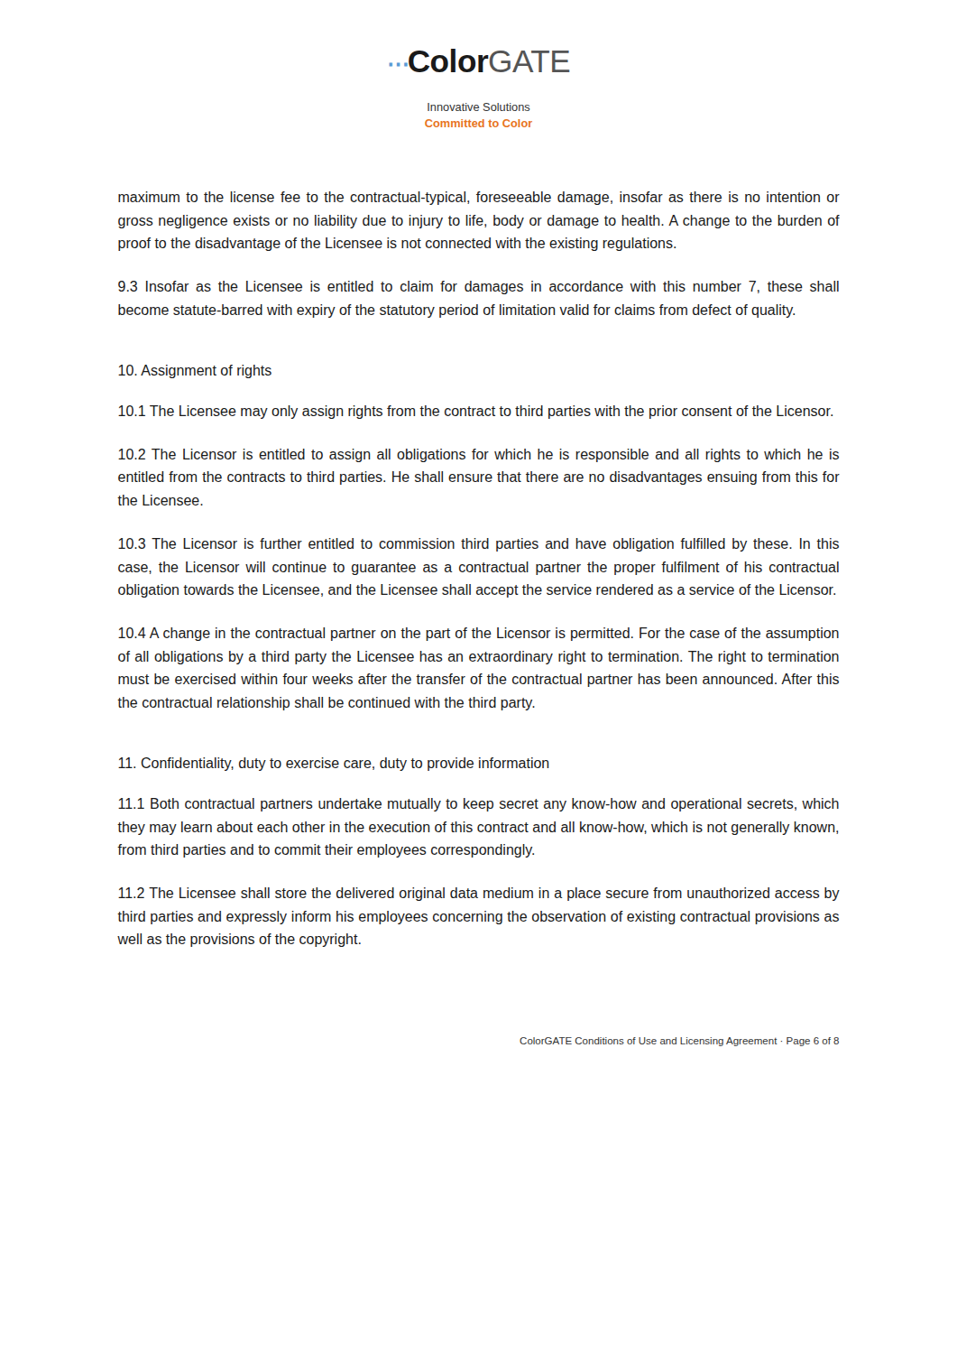⋯Color GATE
Innovative Solutions
Committed to Color
maximum to the license fee to the contractual-typical, foreseeable damage, insofar as there is no intention or gross negligence exists or no liability due to injury to life, body or damage to health. A change to the burden of proof to the disadvantage of the Licensee is not connected with the existing regulations.
9.3 Insofar as the Licensee is entitled to claim for damages in accordance with this number 7, these shall become statute-barred with expiry of the statutory period of limitation valid for claims from defect of quality.
10. Assignment of rights
10.1 The Licensee may only assign rights from the contract to third parties with the prior consent of the Licensor.
10.2 The Licensor is entitled to assign all obligations for which he is responsible and all rights to which he is entitled from the contracts to third parties. He shall ensure that there are no disadvantages ensuing from this for the Licensee.
10.3 The Licensor is further entitled to commission third parties and have obligation fulfilled by these. In this case, the Licensor will continue to guarantee as a contractual partner the proper fulfilment of his contractual obligation towards the Licensee, and the Licensee shall accept the service rendered as a service of the Licensor.
10.4 A change in the contractual partner on the part of the Licensor is permitted. For the case of the assumption of all obligations by a third party the Licensee has an extraordinary right to termination. The right to termination must be exercised within four weeks after the transfer of the contractual partner has been announced. After this the contractual relationship shall be continued with the third party.
11. Confidentiality, duty to exercise care, duty to provide information
11.1 Both contractual partners undertake mutually to keep secret any know-how and operational secrets, which they may learn about each other in the execution of this contract and all know-how, which is not generally known, from third parties and to commit their employees correspondingly.
11.2 The Licensee shall store the delivered original data medium in a place secure from unauthorized access by third parties and expressly inform his employees concerning the observation of existing contractual provisions as well as the provisions of the copyright.
ColorGATE Conditions of Use and Licensing Agreement · Page 6 of 8